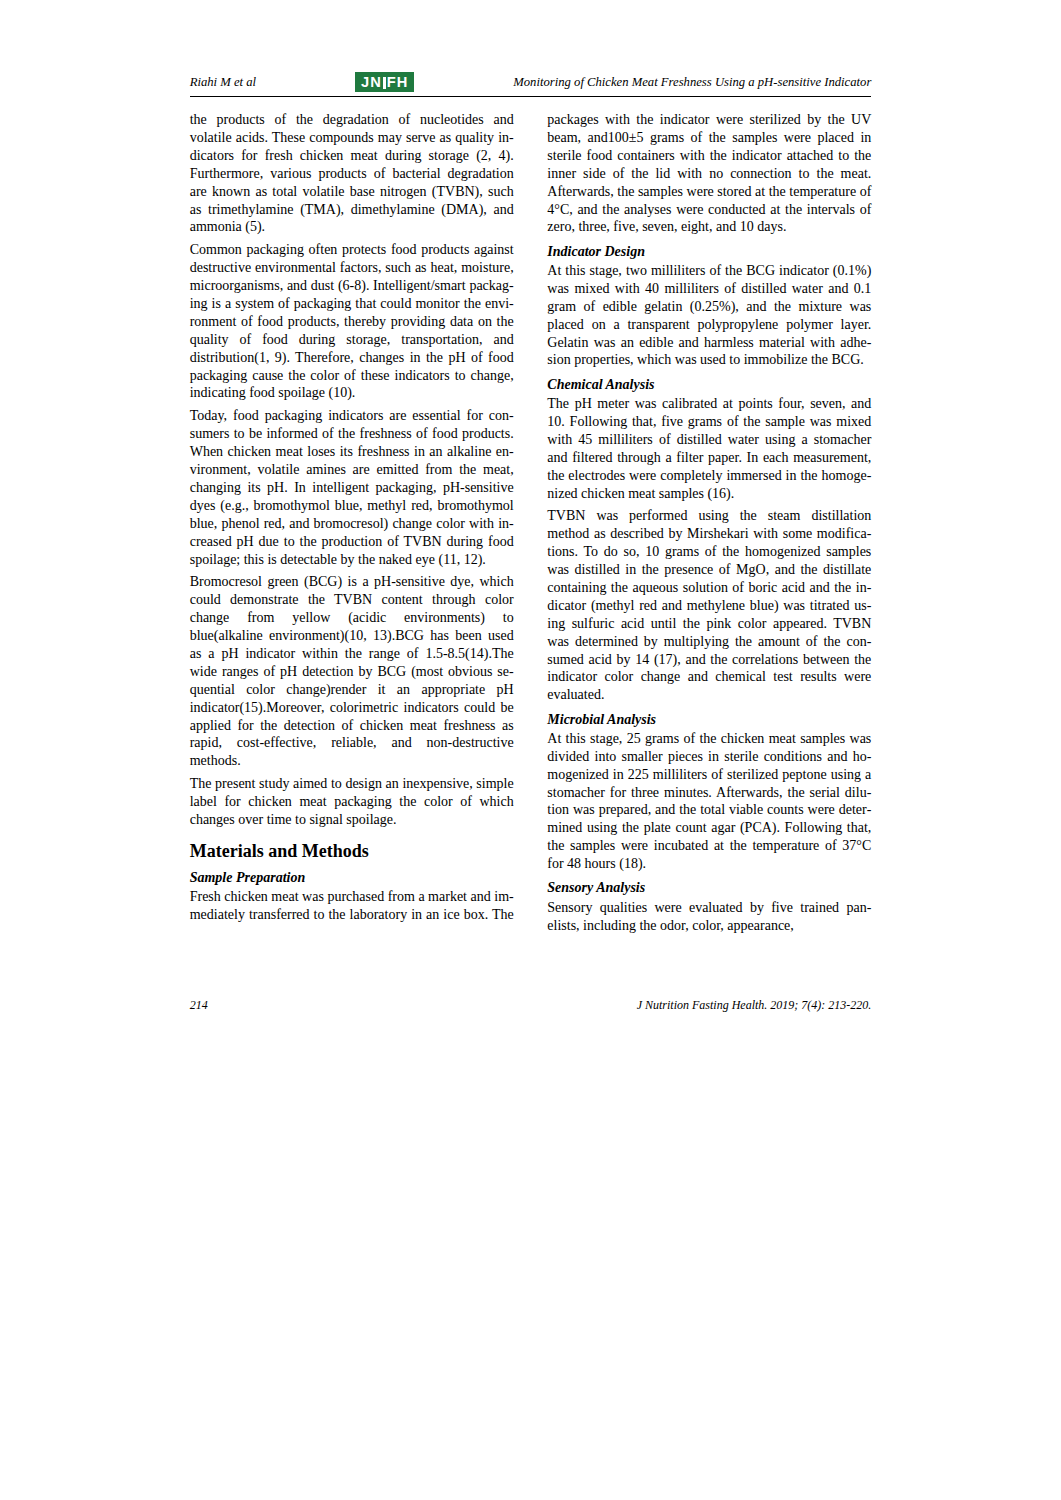Riahi M et al
JN FH
Monitoring of Chicken Meat Freshness Using a pH-sensitive Indicator
the products of the degradation of nucleotides and volatile acids. These compounds may serve as quality indicators for fresh chicken meat during storage (2, 4). Furthermore, various products of bacterial degradation are known as total volatile base nitrogen (TVBN), such as trimethylamine (TMA), dimethylamine (DMA), and ammonia (5).
Common packaging often protects food products against destructive environmental factors, such as heat, moisture, microorganisms, and dust (6-8). Intelligent/smart packaging is a system of packaging that could monitor the environment of food products, thereby providing data on the quality of food during storage, transportation, and distribution(1, 9). Therefore, changes in the pH of food packaging cause the color of these indicators to change, indicating food spoilage (10).
Today, food packaging indicators are essential for consumers to be informed of the freshness of food products. When chicken meat loses its freshness in an alkaline environment, volatile amines are emitted from the meat, changing its pH. In intelligent packaging, pH-sensitive dyes (e.g., bromothymol blue, methyl red, bromothymol blue, phenol red, and bromocresol) change color with increased pH due to the production of TVBN during food spoilage; this is detectable by the naked eye (11, 12).
Bromocresol green (BCG) is a pH-sensitive dye, which could demonstrate the TVBN content through color change from yellow (acidic environments) to blue(alkaline environment)(10, 13).BCG has been used as a pH indicator within the range of 1.5-8.5(14).The wide ranges of pH detection by BCG (most obvious sequential color change)render it an appropriate pH indicator(15).Moreover, colorimetric indicators could be applied for the detection of chicken meat freshness as rapid, cost-effective, reliable, and non-destructive methods.
The present study aimed to design an inexpensive, simple label for chicken meat packaging the color of which changes over time to signal spoilage.
Materials and Methods
Sample Preparation
Fresh chicken meat was purchased from a market and immediately transferred to the laboratory in an ice box. The packages with the indicator were sterilized by the UV beam, and100±5 grams of the samples were placed in sterile food containers with the indicator attached to the inner side of the lid with no connection to the meat. Afterwards, the samples were stored at the temperature of 4°C, and the analyses were conducted at the intervals of zero, three, five, seven, eight, and 10 days.
Indicator Design
At this stage, two milliliters of the BCG indicator (0.1%) was mixed with 40 milliliters of distilled water and 0.1 gram of edible gelatin (0.25%), and the mixture was placed on a transparent polypropylene polymer layer. Gelatin was an edible and harmless material with adhesion properties, which was used to immobilize the BCG.
Chemical Analysis
The pH meter was calibrated at points four, seven, and 10. Following that, five grams of the sample was mixed with 45 milliliters of distilled water using a stomacher and filtered through a filter paper. In each measurement, the electrodes were completely immersed in the homogenized chicken meat samples (16).
TVBN was performed using the steam distillation method as described by Mirshekari with some modifications. To do so, 10 grams of the homogenized samples was distilled in the presence of MgO, and the distillate containing the aqueous solution of boric acid and the indicator (methyl red and methylene blue) was titrated using sulfuric acid until the pink color appeared. TVBN was determined by multiplying the amount of the consumed acid by 14 (17), and the correlations between the indicator color change and chemical test results were evaluated.
Microbial Analysis
At this stage, 25 grams of the chicken meat samples was divided into smaller pieces in sterile conditions and homogenized in 225 milliliters of sterilized peptone using a stomacher for three minutes. Afterwards, the serial dilution was prepared, and the total viable counts were determined using the plate count agar (PCA). Following that, the samples were incubated at the temperature of 37°C for 48 hours (18).
Sensory Analysis
Sensory qualities were evaluated by five trained panelists, including the odor, color, appearance,
214
J Nutrition Fasting Health. 2019; 7(4): 213-220.